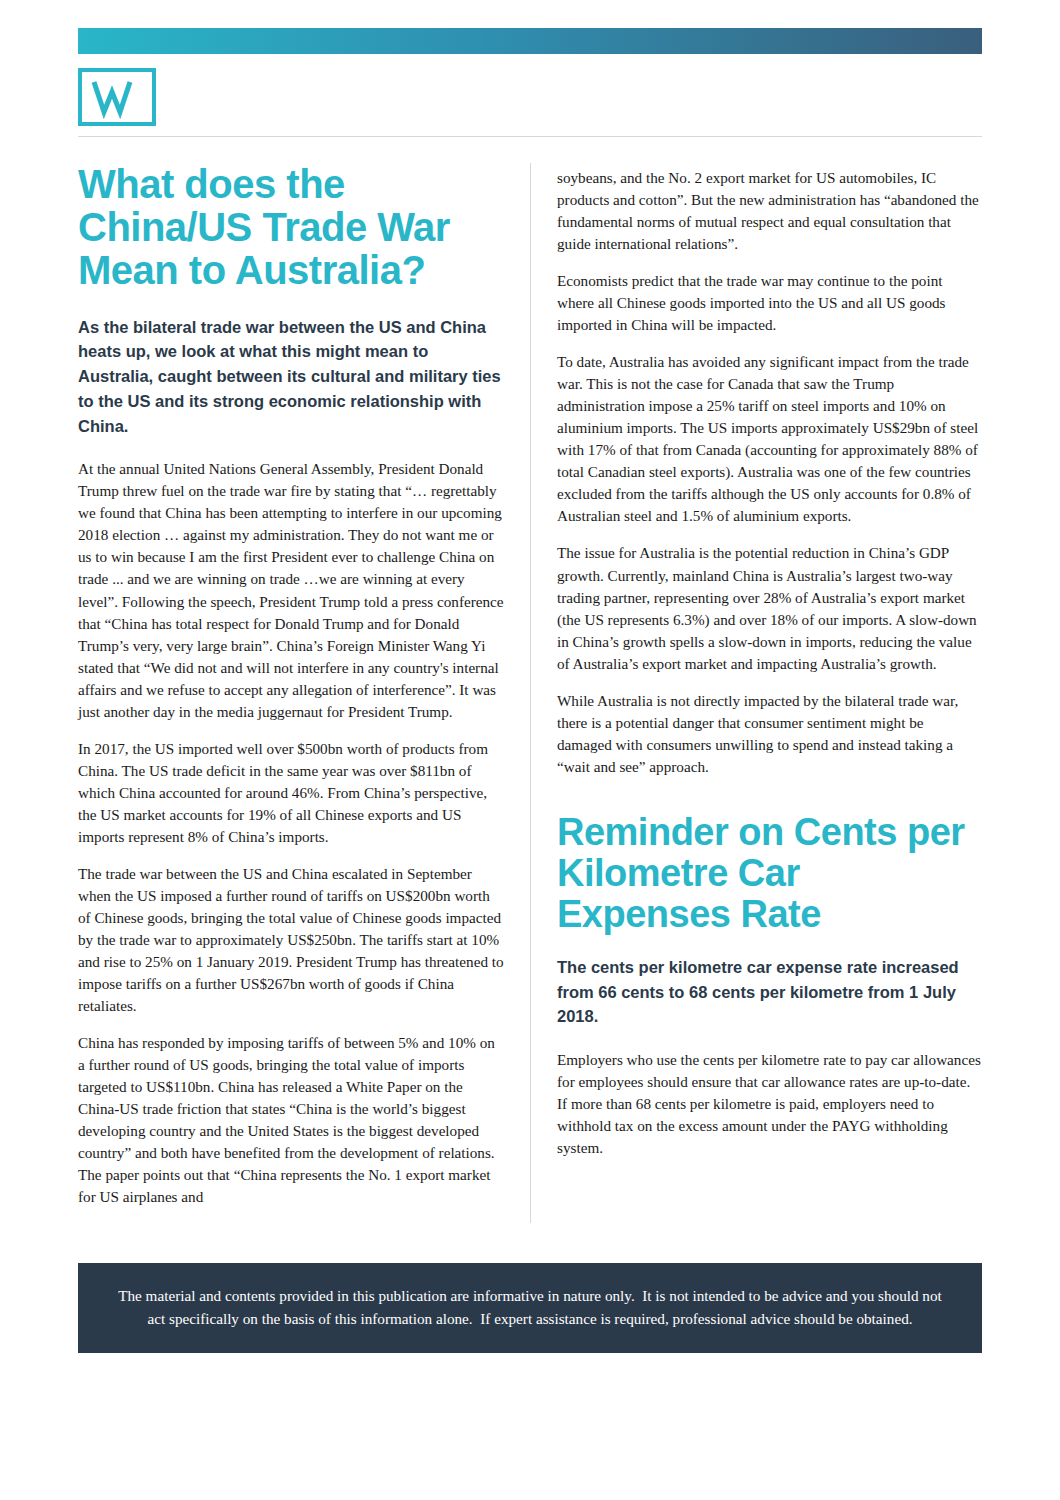What does the China/US Trade War Mean to Australia?
As the bilateral trade war between the US and China heats up, we look at what this might mean to Australia, caught between its cultural and military ties to the US and its strong economic relationship with China.
At the annual United Nations General Assembly, President Donald Trump threw fuel on the trade war fire by stating that “… regrettably we found that China has been attempting to interfere in our upcoming 2018 election … against my administration. They do not want me or us to win because I am the first President ever to challenge China on trade ... and we are winning on trade …we are winning at every level”. Following the speech, President Trump told a press conference that “China has total respect for Donald Trump and for Donald Trump’s very, very large brain”. China’s Foreign Minister Wang Yi stated that “We did not and will not interfere in any country's internal affairs and we refuse to accept any allegation of interference”. It was just another day in the media juggernaut for President Trump.
In 2017, the US imported well over $500bn worth of products from China. The US trade deficit in the same year was over $811bn of which China accounted for around 46%. From China’s perspective, the US market accounts for 19% of all Chinese exports and US imports represent 8% of China’s imports.
The trade war between the US and China escalated in September when the US imposed a further round of tariffs on US$200bn worth of Chinese goods, bringing the total value of Chinese goods impacted by the trade war to approximately US$250bn. The tariffs start at 10% and rise to 25% on 1 January 2019. President Trump has threatened to impose tariffs on a further US$267bn worth of goods if China retaliates.
China has responded by imposing tariffs of between 5% and 10% on a further round of US goods, bringing the total value of imports targeted to US$110bn. China has released a White Paper on the China-US trade friction that states “China is the world’s biggest developing country and the United States is the biggest developed country” and both have benefited from the development of relations. The paper points out that “China represents the No. 1 export market for US airplanes and
soybeans, and the No. 2 export market for US automobiles, IC products and cotton”. But the new administration has “abandoned the fundamental norms of mutual respect and equal consultation that guide international relations”.
Economists predict that the trade war may continue to the point where all Chinese goods imported into the US and all US goods imported in China will be impacted.
To date, Australia has avoided any significant impact from the trade war. This is not the case for Canada that saw the Trump administration impose a 25% tariff on steel imports and 10% on aluminium imports. The US imports approximately US$29bn of steel with 17% of that from Canada (accounting for approximately 88% of total Canadian steel exports). Australia was one of the few countries excluded from the tariffs although the US only accounts for 0.8% of Australian steel and 1.5% of aluminium exports.
The issue for Australia is the potential reduction in China’s GDP growth. Currently, mainland China is Australia’s largest two-way trading partner, representing over 28% of Australia’s export market (the US represents 6.3%) and over 18% of our imports. A slow-down in China’s growth spells a slow-down in imports, reducing the value of Australia’s export market and impacting Australia’s growth.
While Australia is not directly impacted by the bilateral trade war, there is a potential danger that consumer sentiment might be damaged with consumers unwilling to spend and instead taking a “wait and see” approach.
Reminder on Cents per Kilometre Car Expenses Rate
The cents per kilometre car expense rate increased from 66 cents to 68 cents per kilometre from 1 July 2018.
Employers who use the cents per kilometre rate to pay car allowances for employees should ensure that car allowance rates are up-to-date. If more than 68 cents per kilometre is paid, employers need to withhold tax on the excess amount under the PAYG withholding system.
The material and contents provided in this publication are informative in nature only. It is not intended to be advice and you should not act specifically on the basis of this information alone. If expert assistance is required, professional advice should be obtained.